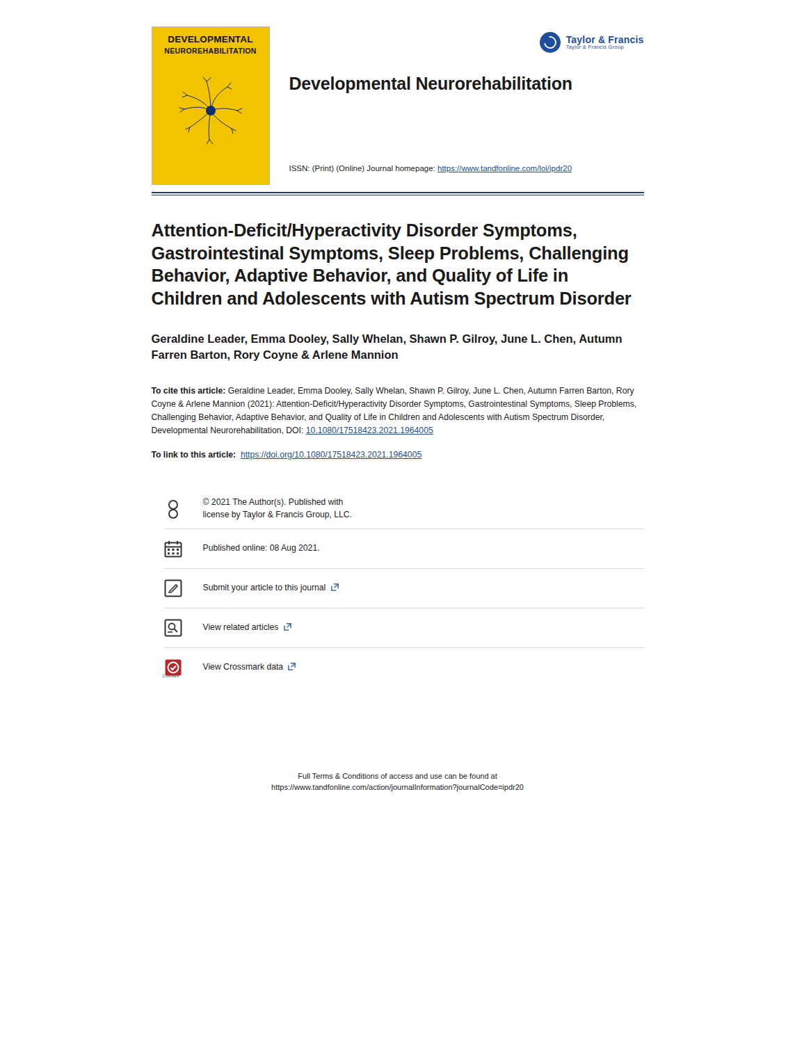DevelopmentalNeurorehabilitation
Taylor & Francis
Taylor & Francis Group
Developmental Neurorehabilitation
ISSN: (Print) (Online) Journal homepage: https://www.tandfonline.com/loi/ipdr20
Attention-Deficit/Hyperactivity Disorder Symptoms, Gastrointestinal Symptoms, Sleep Problems, Challenging Behavior, Adaptive Behavior, and Quality of Life in Children and Adolescents with Autism Spectrum Disorder
Geraldine Leader, Emma Dooley, Sally Whelan, Shawn P. Gilroy, June L. Chen, Autumn Farren Barton, Rory Coyne & Arlene Mannion
To cite this article: Geraldine Leader, Emma Dooley, Sally Whelan, Shawn P. Gilroy, June L. Chen, Autumn Farren Barton, Rory Coyne & Arlene Mannion (2021): Attention-Deficit/Hyperactivity Disorder Symptoms, Gastrointestinal Symptoms, Sleep Problems, Challenging Behavior, Adaptive Behavior, and Quality of Life in Children and Adolescents with Autism Spectrum Disorder, Developmental Neurorehabilitation, DOI: 10.1080/17518423.2021.1964005
To link to this article: https://doi.org/10.1080/17518423.2021.1964005
© 2021 The Author(s). Published with license by Taylor & Francis Group, LLC.
Published online: 08 Aug 2021.
Submit your article to this journal
View related articles
CrossMark
View Crossmark data
Full Terms & Conditions of access and use can be found at
https://www.tandfonline.com/action/journalInformation?journalCode=ipdr20